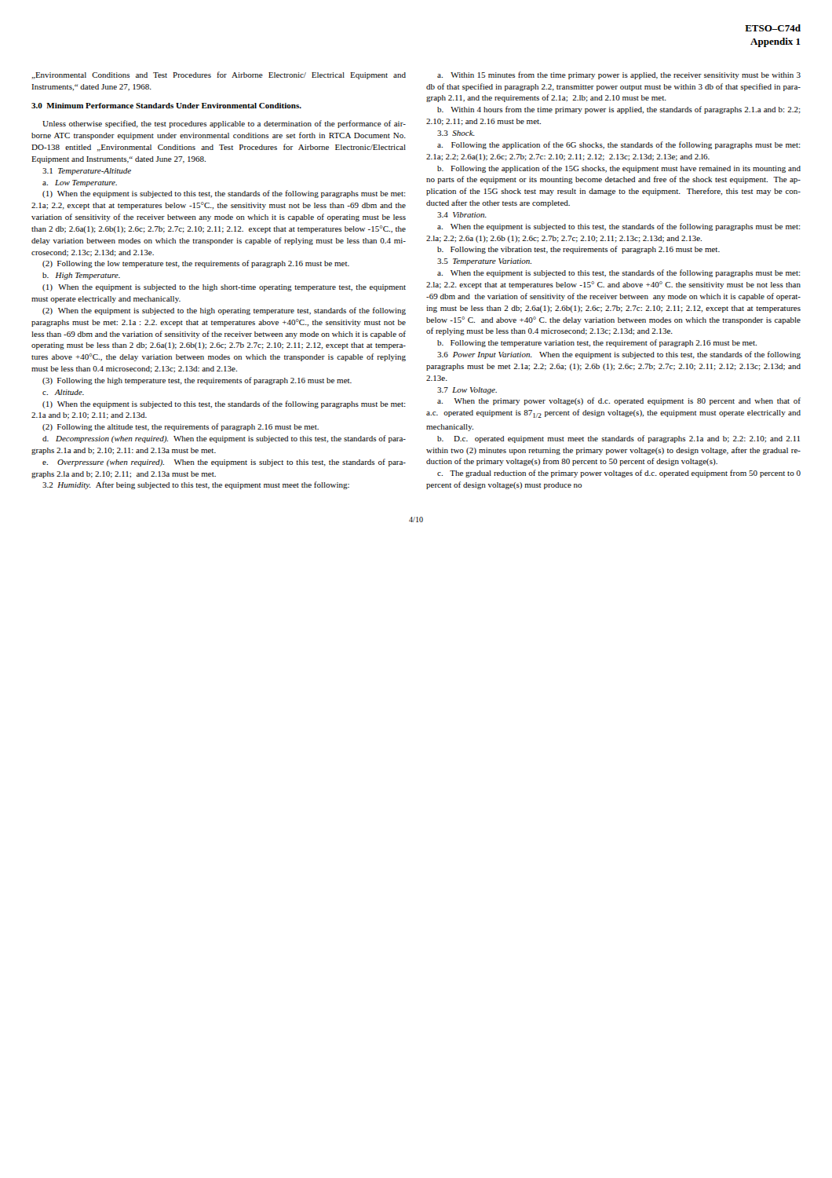ETSO–C74d
Appendix 1
„Environmental Conditions and Test Procedures for Airborne Electronic/ Electrical Equipment and Instruments,“ dated June 27, 1968.
3.0 Minimum Performance Standards Under Environmental Conditions.
Unless otherwise specified, the test procedures applicable to a determination of the performance of airborne ATC transponder equipment under environmental conditions are set forth in RTCA Document No. DO-138 entitled „Environmental Conditions and Test Procedures for Airborne Electronic/Electrical Equipment and Instruments,“ dated June 27, 1968.
3.1 Temperature-Altitude
a. Low Temperature.
(1) When the equipment is subjected to this test, the standards of the following paragraphs must be met: 2.1a; 2.2, except that at temperatures below -15°C., the sensitivity must not be less than -69 dbm and the variation of sensitivity of the receiver between any mode on which it is capable of operating must be less than 2 db; 2.6a(1); 2.6b(1); 2.6c; 2.7b; 2.7c; 2.10; 2.11; 2.12. except that at temperatures below -15°C., the delay variation between modes on which the transponder is capable of replying must be less than 0.4 microsecond; 2.13c; 2.13d; and 2.13e.
(2) Following the low temperature test, the requirements of paragraph 2.16 must be met.
b. High Temperature.
(1) When the equipment is subjected to the high short-time operating temperature test, the equipment must operate electrically and mechanically.
(2) When the equipment is subjected to the high operating temperature test, standards of the following paragraphs must be met: 2.1a : 2.2. except that at temperatures above +40°C., the sensitivity must not be less than -69 dbm and the variation of sensitivity of the receiver between any mode on which it is capable of operating must be less than 2 db; 2.6a(1); 2.6b(1); 2.6c; 2.7b 2.7c; 2.10; 2.11; 2.12, except that at temperatures above +40°C., the delay variation between modes on which the transponder is capable of replying must be less than 0.4 microsecond; 2.13c; 2.13d: and 2.13e.
(3) Following the high temperature test, the requirements of paragraph 2.16 must be met.
c. Altitude.
(1) When the equipment is subjected to this test, the standards of the following paragraphs must be met: 2.1a and b; 2.10; 2.11; and 2.13d.
(2) Following the altitude test, the requirements of paragraph 2.16 must be met.
d. Decompression (when required). When the equipment is subjected to this test, the standards of paragraphs 2.1a and b; 2.10; 2.11: and 2.13a must be met.
e. Overpressure (when required). When the equipment is subject to this test, the standards of paragraphs 2.la and b; 2.10; 2.11; and 2.13a must be met.
3.2 Humidity. After being subjected to this test, the equipment must meet the following:
a. Within 15 minutes from the time primary power is applied, the receiver sensitivity must be within 3 db of that specified in paragraph 2.2, transmitter power output must be within 3 db of that specified in paragraph 2.11, and the requirements of 2.1a; 2.lb; and 2.10 must be met.
b. Within 4 hours from the time primary power is applied, the standards of paragraphs 2.1.a and b: 2.2; 2.10; 2.11; and 2.16 must be met.
3.3 Shock.
a. Following the application of the 6G shocks, the standards of the following paragraphs must be met: 2.1a; 2.2; 2.6a(1); 2.6c; 2.7b; 2.7c: 2.10; 2.11; 2.12; 2.13c; 2.13d; 2.13e; and 2.l6.
b. Following the application of the 15G shocks, the equipment must have remained in its mounting and no parts of the equipment or its mounting become detached and free of the shock test equipment. The application of the 15G shock test may result in damage to the equipment. Therefore, this test may be conducted after the other tests are completed.
3.4 Vibration.
a. When the equipment is subjected to this test, the standards of the following paragraphs must be met: 2.la; 2.2; 2.6a (1); 2.6b (1); 2.6c; 2.7b; 2.7c; 2.10; 2.11; 2.13c; 2.13d; and 2.13e.
b. Following the vibration test, the requirements of paragraph 2.16 must be met.
3.5 Temperature Variation.
a. When the equipment is subjected to this test, the standards of the following paragraphs must be met: 2.la; 2.2. except that at temperatures below -15° C. and above +40° C. the sensitivity must be not less than -69 dbm and the variation of sensitivity of the receiver between any mode on which it is capable of operating must be less than 2 db; 2.6a(1); 2.6b(1); 2.6c; 2.7b; 2.7c: 2.10; 2.11; 2.12, except that at temperatures below -15° C. and above +40° C. the delay variation between modes on which the transponder is capable of replying must be less than 0.4 microsecond; 2.13c; 2.13d; and 2.13e.
b. Following the temperature variation test, the requirement of paragraph 2.16 must be met.
3.6 Power Input Variation. When the equipment is subjected to this test, the standards of the following paragraphs must be met 2.1a; 2.2; 2.6a; (1); 2.6b (1); 2.6c; 2.7b; 2.7c; 2.10; 2.11; 2.12; 2.13c; 2.13d; and 2.13e.
3.7 Low Voltage.
a. When the primary power voltage(s) of d.c. operated equipment is 80 percent and when that of a.c. operated equipment is 871/2 percent of design voltage(s), the equipment must operate electrically and mechanically.
b. D.c. operated equipment must meet the standards of paragraphs 2.1a and b; 2.2: 2.10; and 2.11 within two (2) minutes upon returning the primary power voltage(s) to design voltage, after the gradual reduction of the primary voltage(s) from 80 percent to 50 percent of design voltage(s).
c. The gradual reduction of the primary power voltages of d.c. operated equipment from 50 percent to 0 percent of design voltage(s) must produce no
4/10